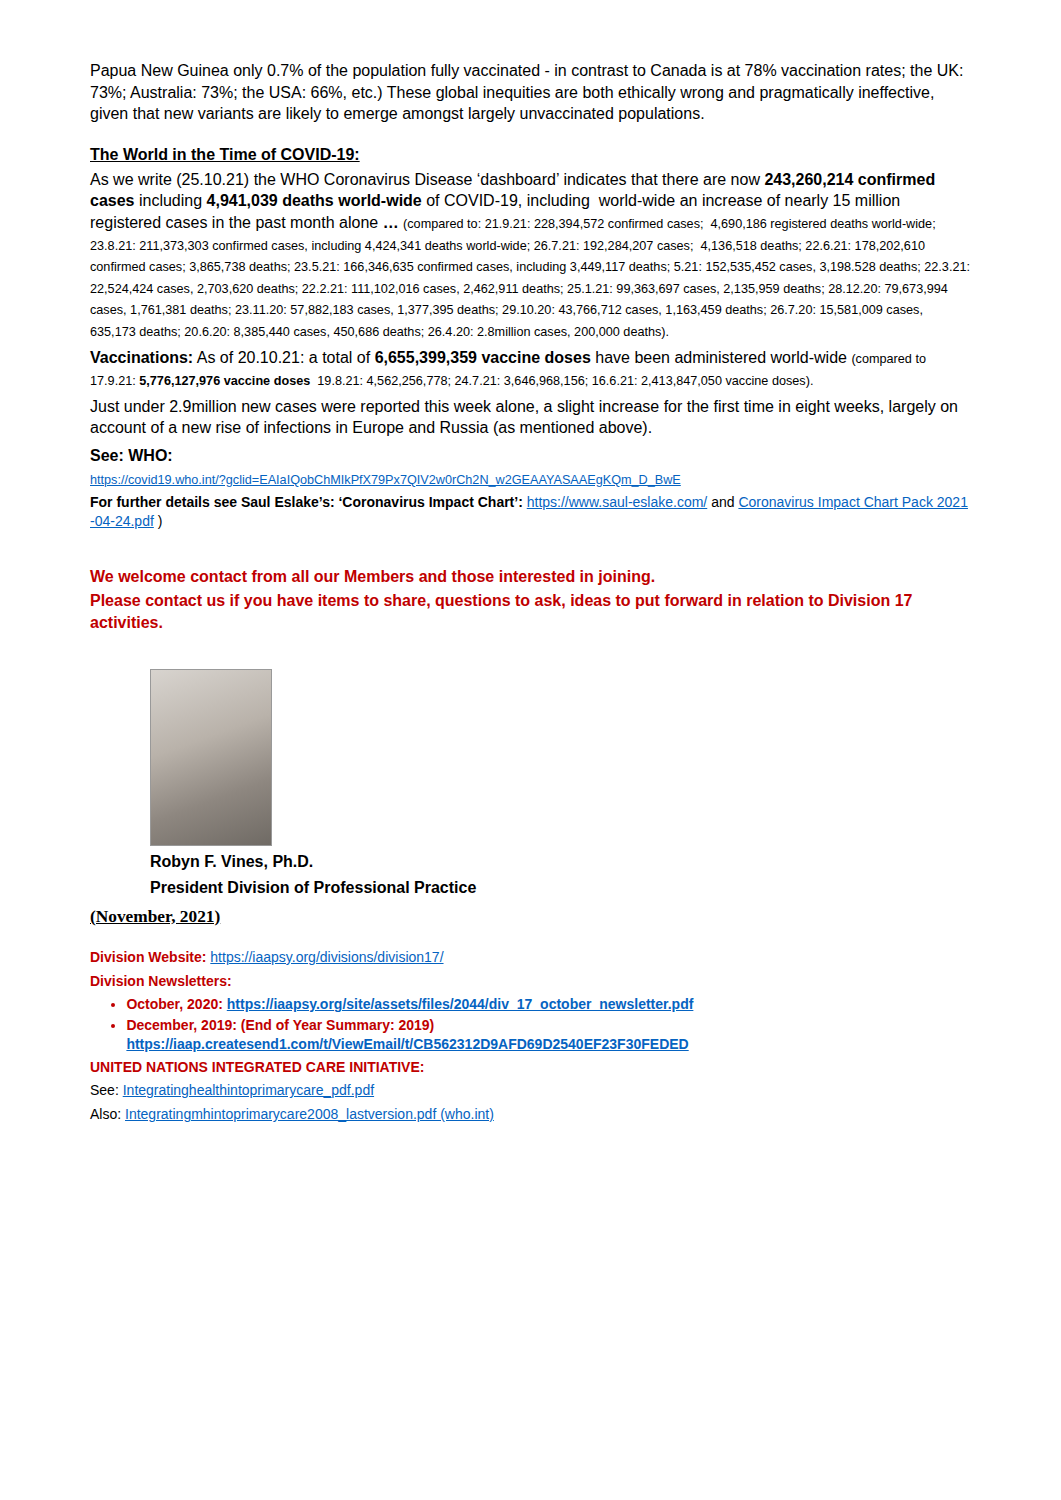Papua New Guinea only 0.7% of the population fully vaccinated - in contrast to Canada is at 78% vaccination rates; the UK: 73%; Australia: 73%; the USA: 66%, etc.) These global inequities are both ethically wrong and pragmatically ineffective, given that new variants are likely to emerge amongst largely unvaccinated populations.
The World in the Time of COVID-19:
As we write (25.10.21) the WHO Coronavirus Disease ‘dashboard’ indicates that there are now 243,260,214 confirmed cases including 4,941,039 deaths world-wide of COVID-19, including world-wide an increase of nearly 15 million registered cases in the past month alone … (compared to: 21.9.21: 228,394,572 confirmed cases; 4,690,186 registered deaths world-wide; 23.8.21: 211,373,303 confirmed cases, including 4,424,341 deaths world-wide; 26.7.21: 192,284,207 cases; 4,136,518 deaths; 22.6.21: 178,202,610 confirmed cases; 3,865,738 deaths; 23.5.21: 166,346,635 confirmed cases, including 3,449,117 deaths; 5.21: 152,535,452 cases, 3,198.528 deaths; 22.3.21: 22,524,424 cases, 2,703,620 deaths; 22.2.21: 111,102,016 cases, 2,462,911 deaths; 25.1.21: 99,363,697 cases, 2,135,959 deaths; 28.12.20: 79,673,994 cases, 1,761,381 deaths; 23.11.20: 57,882,183 cases, 1,377,395 deaths; 29.10.20: 43,766,712 cases, 1,163,459 deaths; 26.7.20: 15,581,009 cases, 635,173 deaths; 20.6.20: 8,385,440 cases, 450,686 deaths; 26.4.20: 2.8million cases, 200,000 deaths).
Vaccinations: As of 20.10.21: a total of 6,655,399,359 vaccine doses have been administered world-wide (compared to 17.9.21: 5,776,127,976 vaccine doses 19.8.21: 4,562,256,778; 24.7.21: 3,646,968,156; 16.6.21: 2,413,847,050 vaccine doses).
Just under 2.9million new cases were reported this week alone, a slight increase for the first time in eight weeks, largely on account of a new rise of infections in Europe and Russia (as mentioned above).
See: WHO:
https://covid19.who.int/?gclid=EAIaIQobChMIkPfX79Px7QIV2w0rCh2N_w2GEAAYASAAEgKQm_D_BwE
For further details see Saul Eslake’s: ‘Coronavirus Impact Chart’: https://www.saul-eslake.com/ and Coronavirus Impact Chart Pack 2021-04-24.pdf )
We welcome contact from all our Members and those interested in joining.
Please contact us if you have items to share, questions to ask, ideas to put forward in relation to Division 17 activities.
Robyn F. Vines, Ph.D.
President Division of Professional Practice
(November, 2021)
Division Website: https://iaapsy.org/divisions/division17/
Division Newsletters:
October, 2020: https://iaapsy.org/site/assets/files/2044/div_17_october_newsletter.pdf
December, 2019: (End of Year Summary: 2019)
https://iaap.createsend1.com/t/ViewEmail/t/CB562312D9AFD69D2540EF23F30FEDED
UNITED NATIONS INTEGRATED CARE INITIATIVE:
See: Integratinghealthintoprimarycare_pdf.pdf
Also: Integratingmhintoprimarycare2008_lastversion.pdf (who.int)